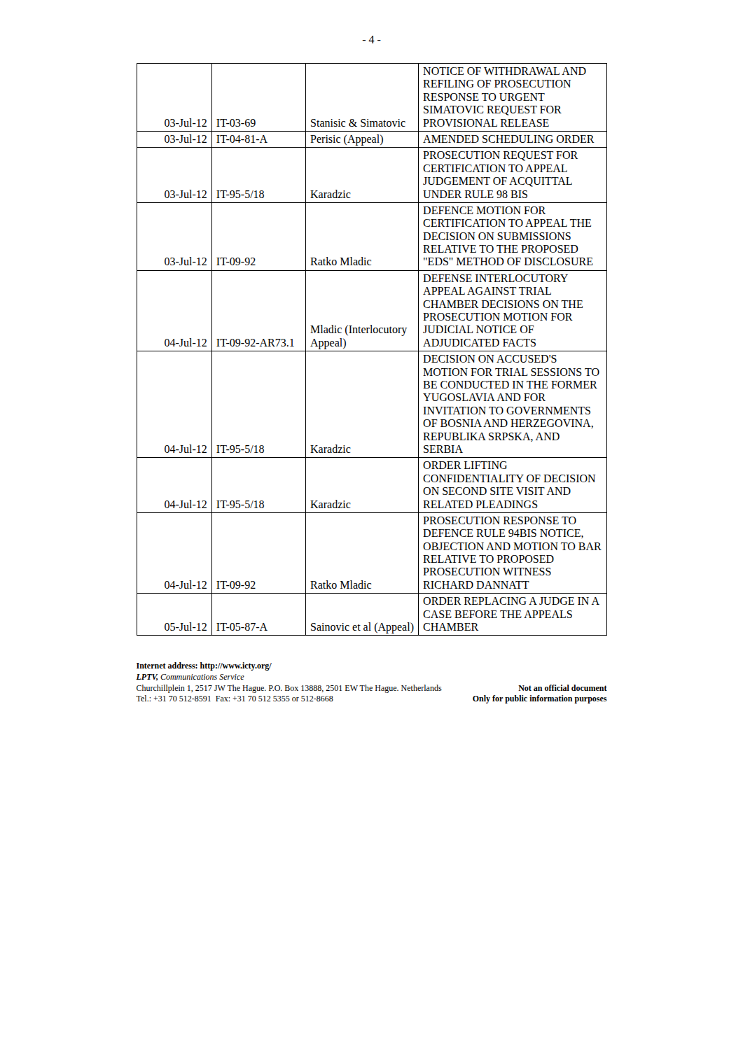- 4 -
| 03-Jul-12 | IT-03-69 | Stanisic & Simatovic | NOTICE OF WITHDRAWAL AND REFILING OF PROSECUTION RESPONSE TO URGENT SIMATOVIC REQUEST FOR PROVISIONAL RELEASE |
| 03-Jul-12 | IT-04-81-A | Perisic (Appeal) | AMENDED SCHEDULING ORDER |
| 03-Jul-12 | IT-95-5/18 | Karadzic | PROSECUTION REQUEST FOR CERTIFICATION TO APPEAL JUDGEMENT OF ACQUITTAL UNDER RULE 98 BIS |
| 03-Jul-12 | IT-09-92 | Ratko Mladic | DEFENCE MOTION FOR CERTIFICATION TO APPEAL THE DECISION ON SUBMISSIONS RELATIVE TO THE PROPOSED "EDS" METHOD OF DISCLOSURE |
| 04-Jul-12 | IT-09-92-AR73.1 | Mladic (Interlocutory Appeal) | DEFENSE INTERLOCUTORY APPEAL AGAINST TRIAL CHAMBER DECISIONS ON THE PROSECUTION MOTION FOR JUDICIAL NOTICE OF ADJUDICATED FACTS |
| 04-Jul-12 | IT-95-5/18 | Karadzic | DECISION ON ACCUSED'S MOTION FOR TRIAL SESSIONS TO BE CONDUCTED IN THE FORMER YUGOSLAVIA AND FOR INVITATION TO GOVERNMENTS OF BOSNIA AND HERZEGOVINA, REPUBLIKA SRPSKA, AND SERBIA |
| 04-Jul-12 | IT-95-5/18 | Karadzic | ORDER LIFTING CONFIDENTIALITY OF DECISION ON SECOND SITE VISIT AND RELATED PLEADINGS |
| 04-Jul-12 | IT-09-92 | Ratko Mladic | PROSECUTION RESPONSE TO DEFENCE RULE 94BIS NOTICE, OBJECTION AND MOTION TO BAR RELATIVE TO PROPOSED PROSECUTION WITNESS RICHARD DANNATT |
| 05-Jul-12 | IT-05-87-A | Sainovic et al (Appeal) | ORDER REPLACING A JUDGE IN A CASE BEFORE THE APPEALS CHAMBER |
Internet address: http://www.icty.org/
LPTV, Communications Service
Churchillplein 1, 2517 JW The Hague. P.O. Box 13888, 2501 EW The Hague. Netherlands
Tel.: +31 70 512-8591 Fax: +31 70 512 5355 or 512-8668
Not an official document
Only for public information purposes